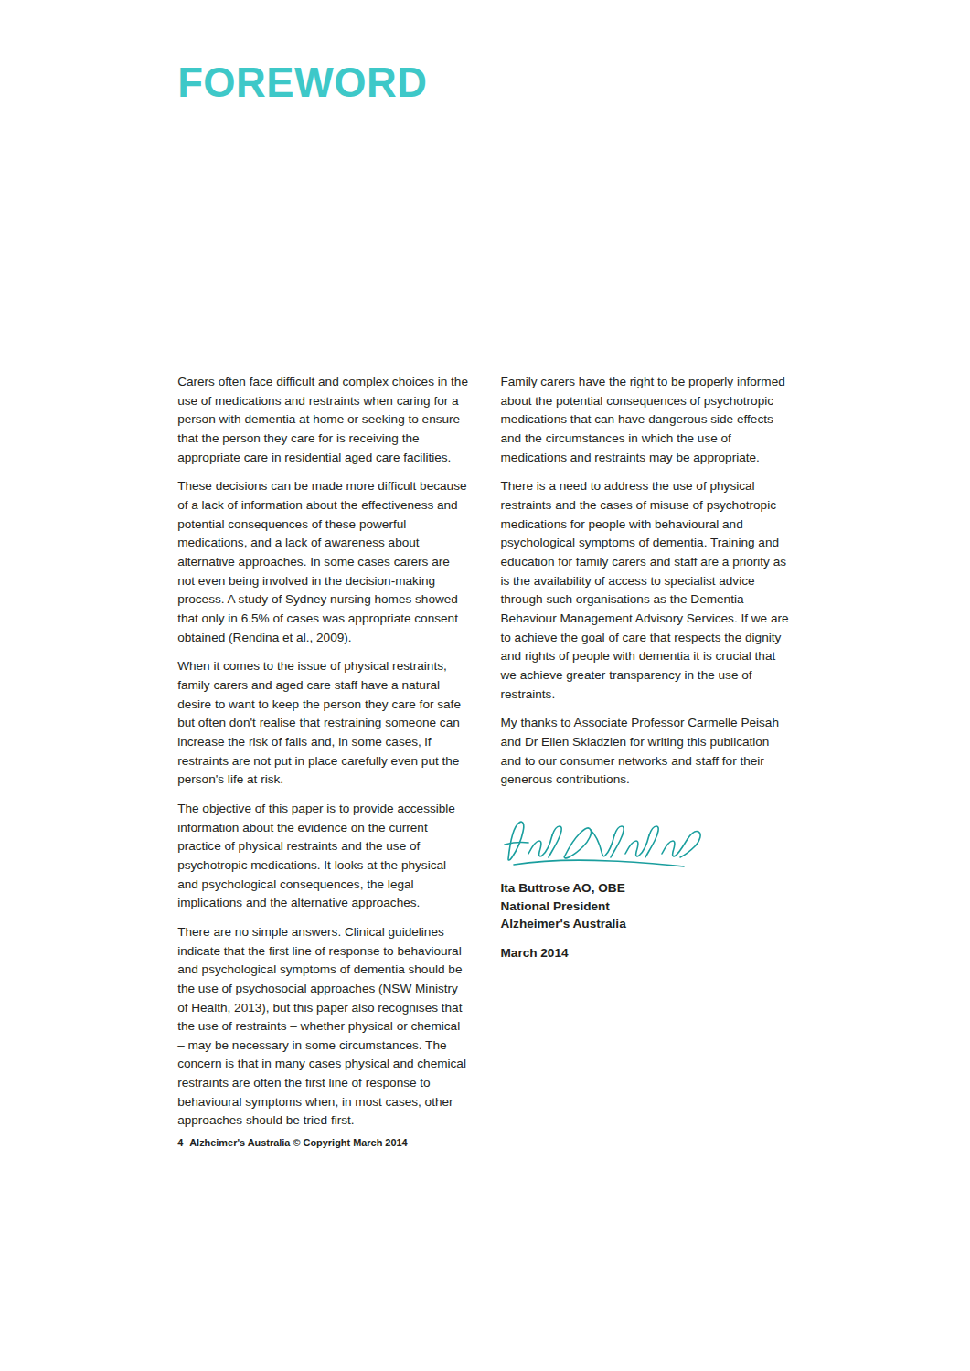Foreword
Carers often face difficult and complex choices in the use of medications and restraints when caring for a person with dementia at home or seeking to ensure that the person they care for is receiving the appropriate care in residential aged care facilities.
These decisions can be made more difficult because of a lack of information about the effectiveness and potential consequences of these powerful medications, and a lack of awareness about alternative approaches. In some cases carers are not even being involved in the decision-making process. A study of Sydney nursing homes showed that only in 6.5% of cases was appropriate consent obtained (Rendina et al., 2009).
When it comes to the issue of physical restraints, family carers and aged care staff have a natural desire to want to keep the person they care for safe but often don't realise that restraining someone can increase the risk of falls and, in some cases, if restraints are not put in place carefully even put the person's life at risk.
The objective of this paper is to provide accessible information about the evidence on the current practice of physical restraints and the use of psychotropic medications. It looks at the physical and psychological consequences, the legal implications and the alternative approaches.
There are no simple answers. Clinical guidelines indicate that the first line of response to behavioural and psychological symptoms of dementia should be the use of psychosocial approaches (NSW Ministry of Health, 2013), but this paper also recognises that the use of restraints – whether physical or chemical – may be necessary in some circumstances. The concern is that in many cases physical and chemical restraints are often the first line of response to behavioural symptoms when, in most cases, other approaches should be tried first.
Family carers have the right to be properly informed about the potential consequences of psychotropic medications that can have dangerous side effects and the circumstances in which the use of medications and restraints may be appropriate.
There is a need to address the use of physical restraints and the cases of misuse of psychotropic medications for people with behavioural and psychological symptoms of dementia. Training and education for family carers and staff are a priority as is the availability of access to specialist advice through such organisations as the Dementia Behaviour Management Advisory Services. If we are to achieve the goal of care that respects the dignity and rights of people with dementia it is crucial that we achieve greater transparency in the use of restraints.
My thanks to Associate Professor Carmelle Peisah and Dr Ellen Skladzien for writing this publication and to our consumer networks and staff for their generous contributions.
Ita Buttrose AO, OBE
National President
Alzheimer's Australia
March 2014
4 Alzheimer's Australia © Copyright March 2014